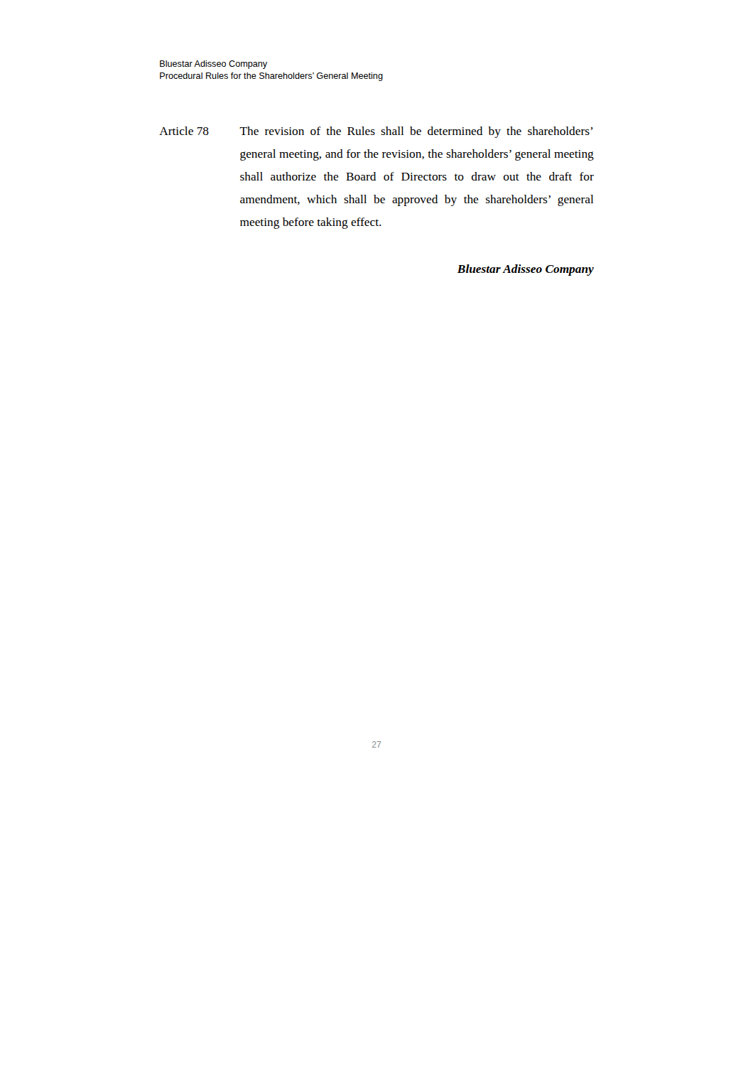Bluestar Adisseo Company
Procedural Rules for the Shareholders’ General Meeting
Article 78
The revision of the Rules shall be determined by the shareholders’ general meeting, and for the revision, the shareholders’ general meeting shall authorize the Board of Directors to draw out the draft for amendment, which shall be approved by the shareholders’ general meeting before taking effect.
Bluestar Adisseo Company
27